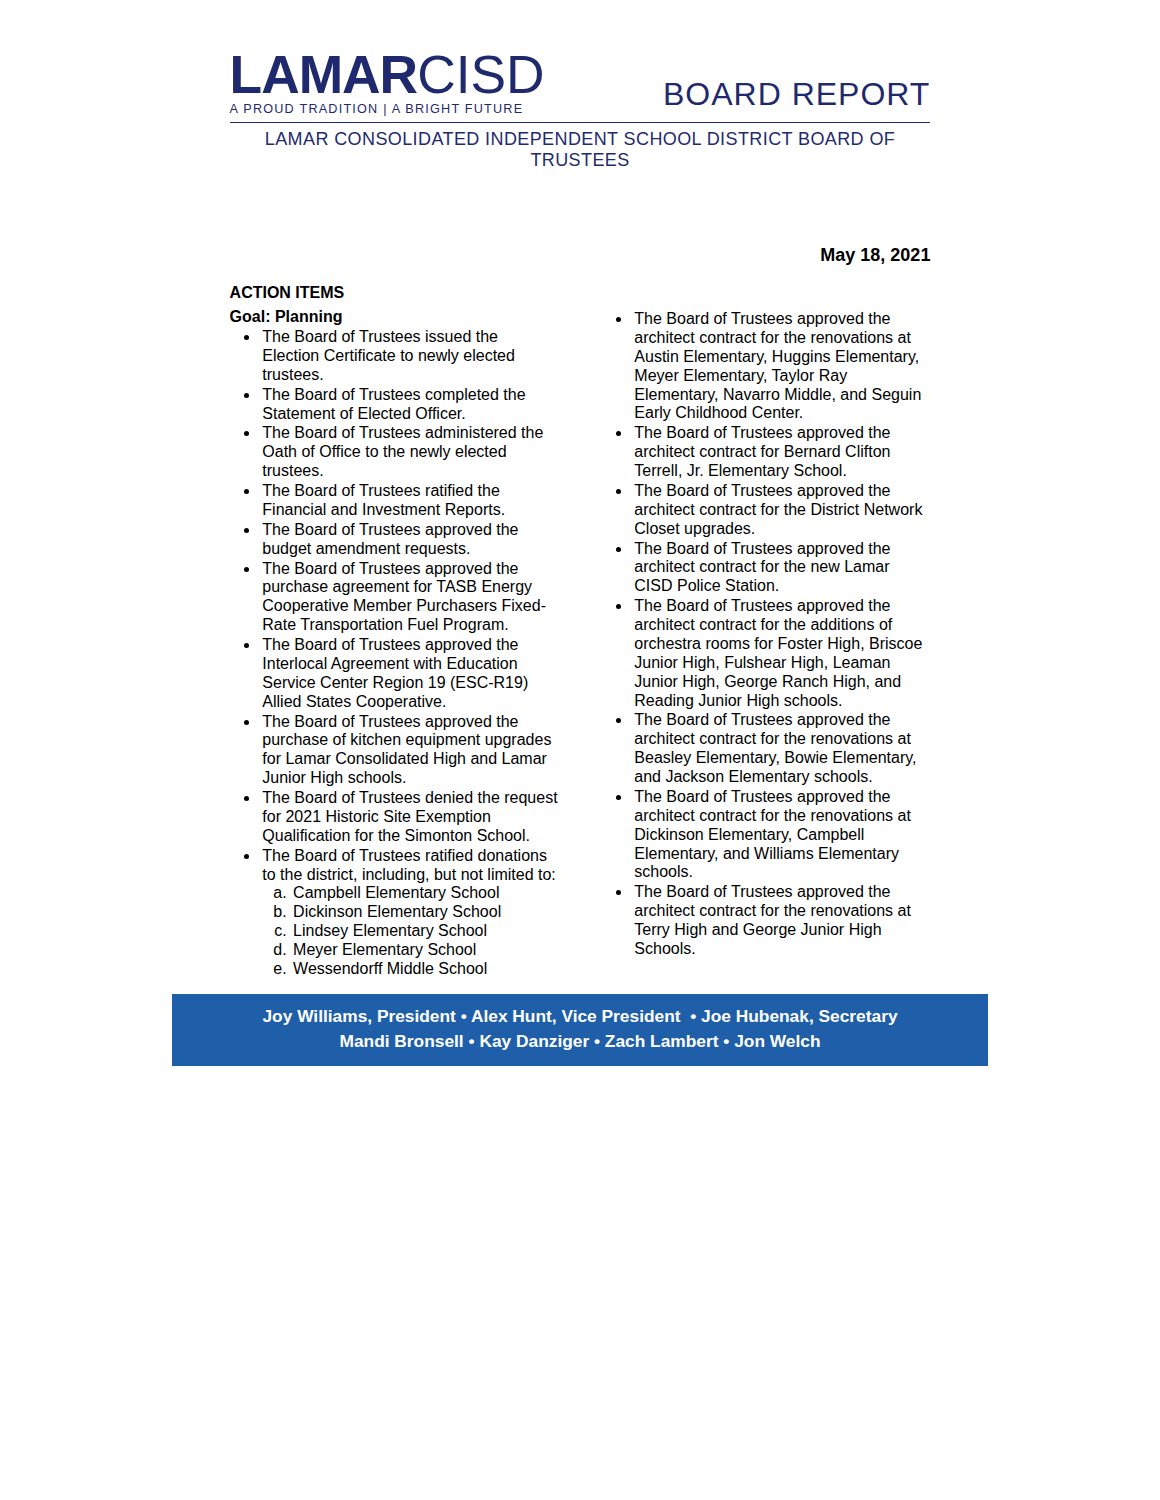LAMARCISD
A PROUD TRADITION | A BRIGHT FUTURE
BOARD REPORT
LAMAR CONSOLIDATED INDEPENDENT SCHOOL DISTRICT BOARD OF TRUSTEES
May 18, 2021
ACTION ITEMS
Goal: Planning
The Board of Trustees issued the Election Certificate to newly elected trustees.
The Board of Trustees completed the Statement of Elected Officer.
The Board of Trustees administered the Oath of Office to the newly elected trustees.
The Board of Trustees ratified the Financial and Investment Reports.
The Board of Trustees approved the budget amendment requests.
The Board of Trustees approved the purchase agreement for TASB Energy Cooperative Member Purchasers Fixed-Rate Transportation Fuel Program.
The Board of Trustees approved the Interlocal Agreement with Education Service Center Region 19 (ESC-R19) Allied States Cooperative.
The Board of Trustees approved the purchase of kitchen equipment upgrades for Lamar Consolidated High and Lamar Junior High schools.
The Board of Trustees denied the request for 2021 Historic Site Exemption Qualification for the Simonton School.
The Board of Trustees ratified donations to the district, including, but not limited to:
Campbell Elementary School
Dickinson Elementary School
Lindsey Elementary School
Meyer Elementary School
Wessendorff Middle School
The Board of Trustees approved the architect contract for the renovations at Austin Elementary, Huggins Elementary, Meyer Elementary, Taylor Ray Elementary, Navarro Middle, and Seguin Early Childhood Center.
The Board of Trustees approved the architect contract for Bernard Clifton Terrell, Jr. Elementary School.
The Board of Trustees approved the architect contract for the District Network Closet upgrades.
The Board of Trustees approved the architect contract for the new Lamar CISD Police Station.
The Board of Trustees approved the architect contract for the additions of orchestra rooms for Foster High, Briscoe Junior High, Fulshear High, Leaman Junior High, George Ranch High, and Reading Junior High schools.
The Board of Trustees approved the architect contract for the renovations at Beasley Elementary, Bowie Elementary, and Jackson Elementary schools.
The Board of Trustees approved the architect contract for the renovations at Dickinson Elementary, Campbell Elementary, and Williams Elementary schools.
The Board of Trustees approved the architect contract for the renovations at Terry High and George Junior High Schools.
Joy Williams, President • Alex Hunt, Vice President • Joe Hubenak, Secretary
Mandi Bronsell • Kay Danziger • Zach Lambert • Jon Welch